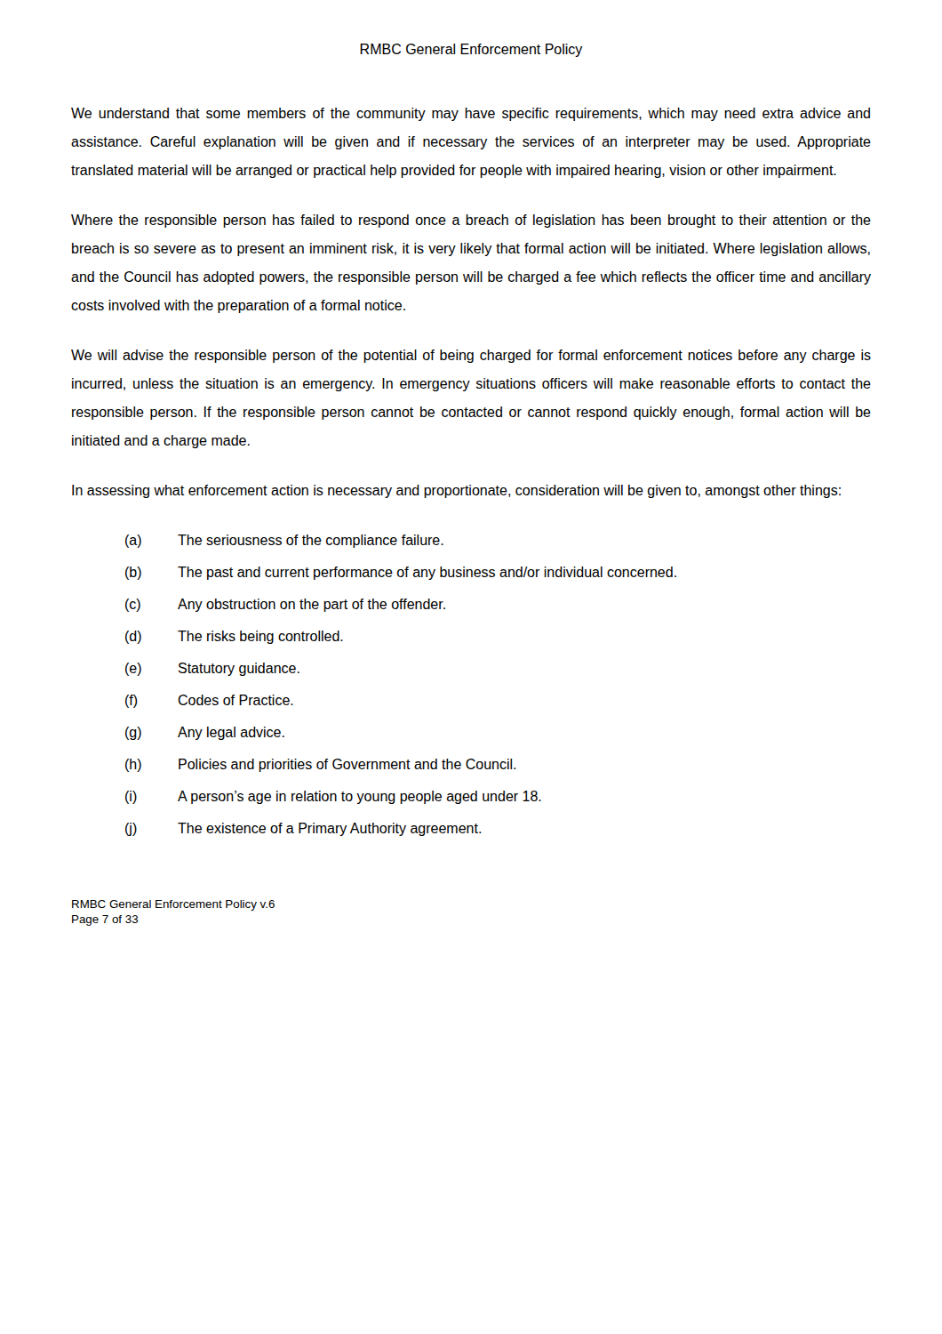RMBC General Enforcement Policy
We understand that some members of the community may have specific requirements, which may need extra advice and assistance. Careful explanation will be given and if necessary the services of an interpreter may be used. Appropriate translated material will be arranged or practical help provided for people with impaired hearing, vision or other impairment.
Where the responsible person has failed to respond once a breach of legislation has been brought to their attention or the breach is so severe as to present an imminent risk, it is very likely that formal action will be initiated. Where legislation allows, and the Council has adopted powers, the responsible person will be charged a fee which reflects the officer time and ancillary costs involved with the preparation of a formal notice.
We will advise the responsible person of the potential of being charged for formal enforcement notices before any charge is incurred, unless the situation is an emergency. In emergency situations officers will make reasonable efforts to contact the responsible person. If the responsible person cannot be contacted or cannot respond quickly enough, formal action will be initiated and a charge made.
In assessing what enforcement action is necessary and proportionate, consideration will be given to, amongst other things:
(a) The seriousness of the compliance failure.
(b) The past and current performance of any business and/or individual concerned.
(c) Any obstruction on the part of the offender.
(d) The risks being controlled.
(e) Statutory guidance.
(f) Codes of Practice.
(g) Any legal advice.
(h) Policies and priorities of Government and the Council.
(i) A person’s age in relation to young people aged under 18.
(j) The existence of a Primary Authority agreement.
RMBC General Enforcement Policy v.6
Page 7 of 33